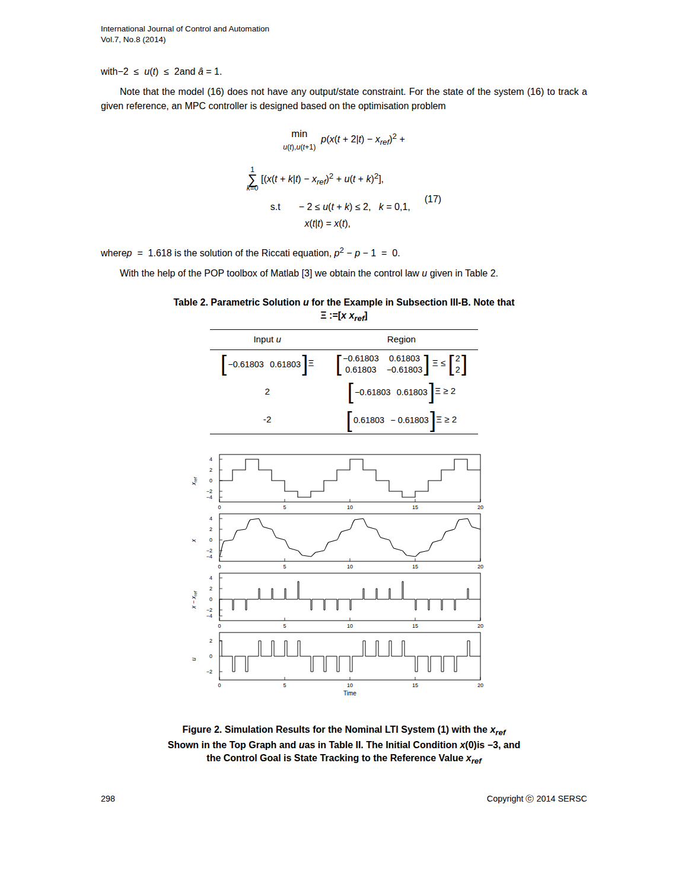International Journal of Control and Automation
Vol.7, No.8 (2014)
with−2 ≤ u(t) ≤ 2and â = 1.
Note that the model (16) does not have any output/state constraint. For the state of the system (16) to track a given reference, an MPC controller is designed based on the optimisation problem
min u(t),u(t+1) p(x(t + 2|t) − xref)2 +
1 ∑ k=0 [(x(t + k|t) − xref)2 + u(t + k)2],
s.t − 2 ≤ u(t + k) ≤ 2, k = 0,1,
x(t|t) = x(t),
(17)
wherep = 1.618 is the solution of the Riccati equation, p2 − p − 1 = 0.
With the help of the POP toolbox of Matlab [3] we obtain the control law u given in Table 2.
Table 2. Parametric Solution u for the Example in Subsection III-B. Note that
Ξ :=[x xref]
| Input u | Region |
| --- | --- |
| [ −0.61803 0.61803 ] Ξ | [ −0.61803 0.61803 0.61803 −0.61803 ] Ξ ≤ [ 2 2 ] |
| 2 | [ −0.61803 0.61803 ] Ξ ≥ 2 |
| -2 | [ 0.61803 − 0.61803 ] Ξ ≥ 2 |
4 2 0 −2 −4 0 5 10 15 20 xref 4 2 0 −2 −4 0 5 10 15 20 x 4 2 0 −2 −4 0 5 10 15 20 x − xref 2 0 −2 0 5 10 15 20 u Time
Figure 2. Simulation Results for the Nominal LTI System (1) with the xref
Shown in the Top Graph and uas in Table II. The Initial Condition x(0)is −3, and
the Control Goal is State Tracking to the Reference Value xref
298 Copyright ⓒ 2014 SERSC